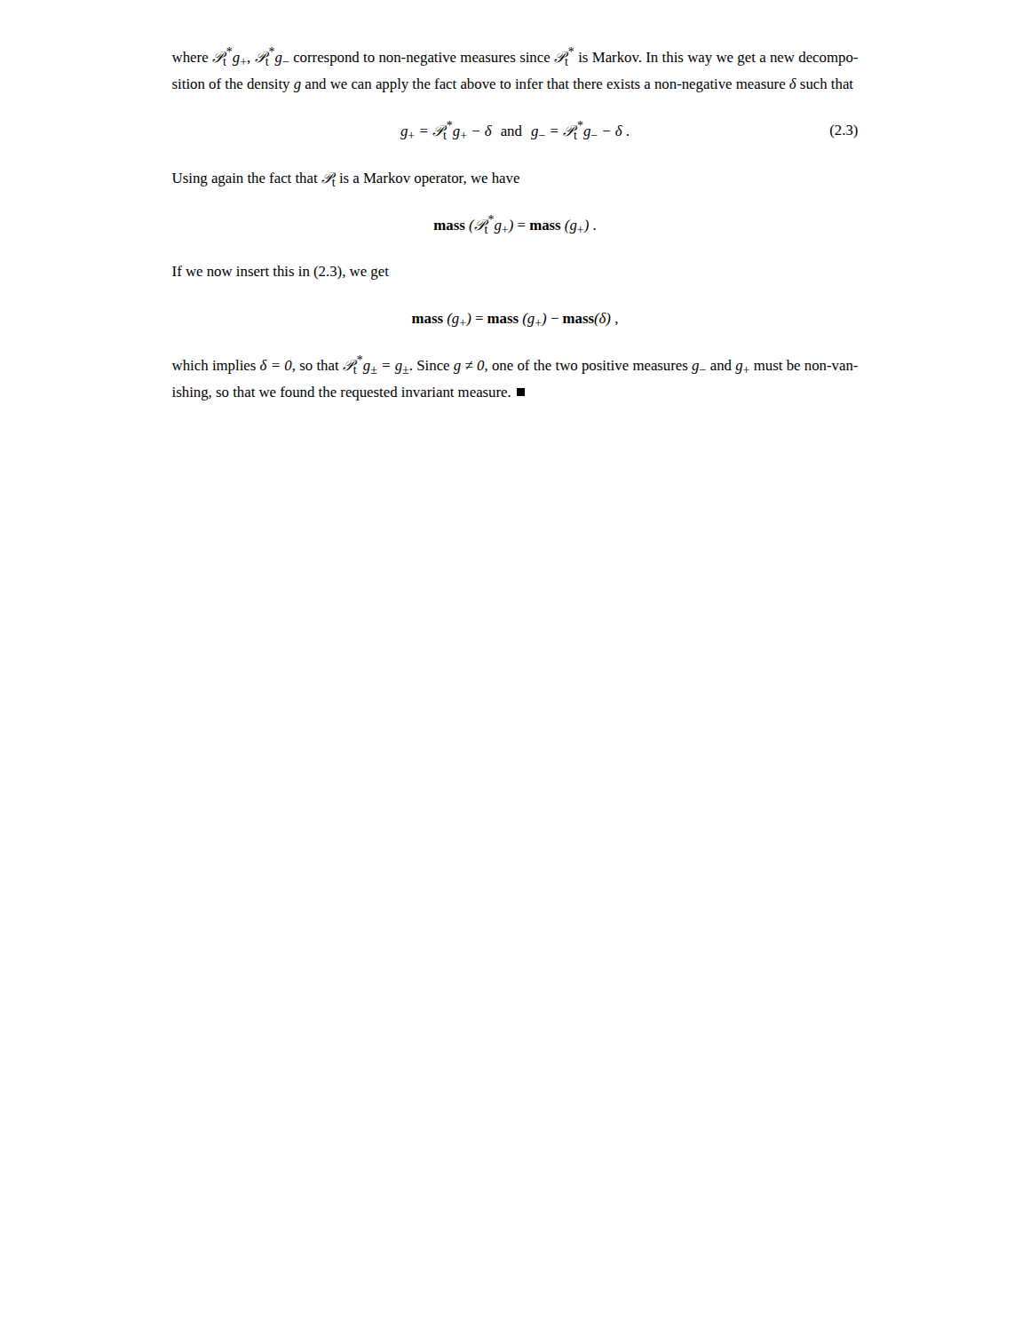where 𝒫t*g+, 𝒫t*g− correspond to non-negative measures since 𝒫t* is Markov. In this way we get a new decomposition of the density g and we can apply the fact above to infer that there exists a non-negative measure δ such that
g+ = 𝒫t*g+ − δ and g− = 𝒫t*g− − δ . (2.3)
Using again the fact that 𝒫t is a Markov operator, we have
mass (𝒫t*g+) = mass (g+) .
If we now insert this in (2.3), we get
mass (g+) = mass (g+) − mass(δ) ,
which implies δ = 0, so that 𝒫t*g± = g±. Since g ≠ 0, one of the two positive measures g− and g+ must be non-vanishing, so that we found the requested invariant measure.